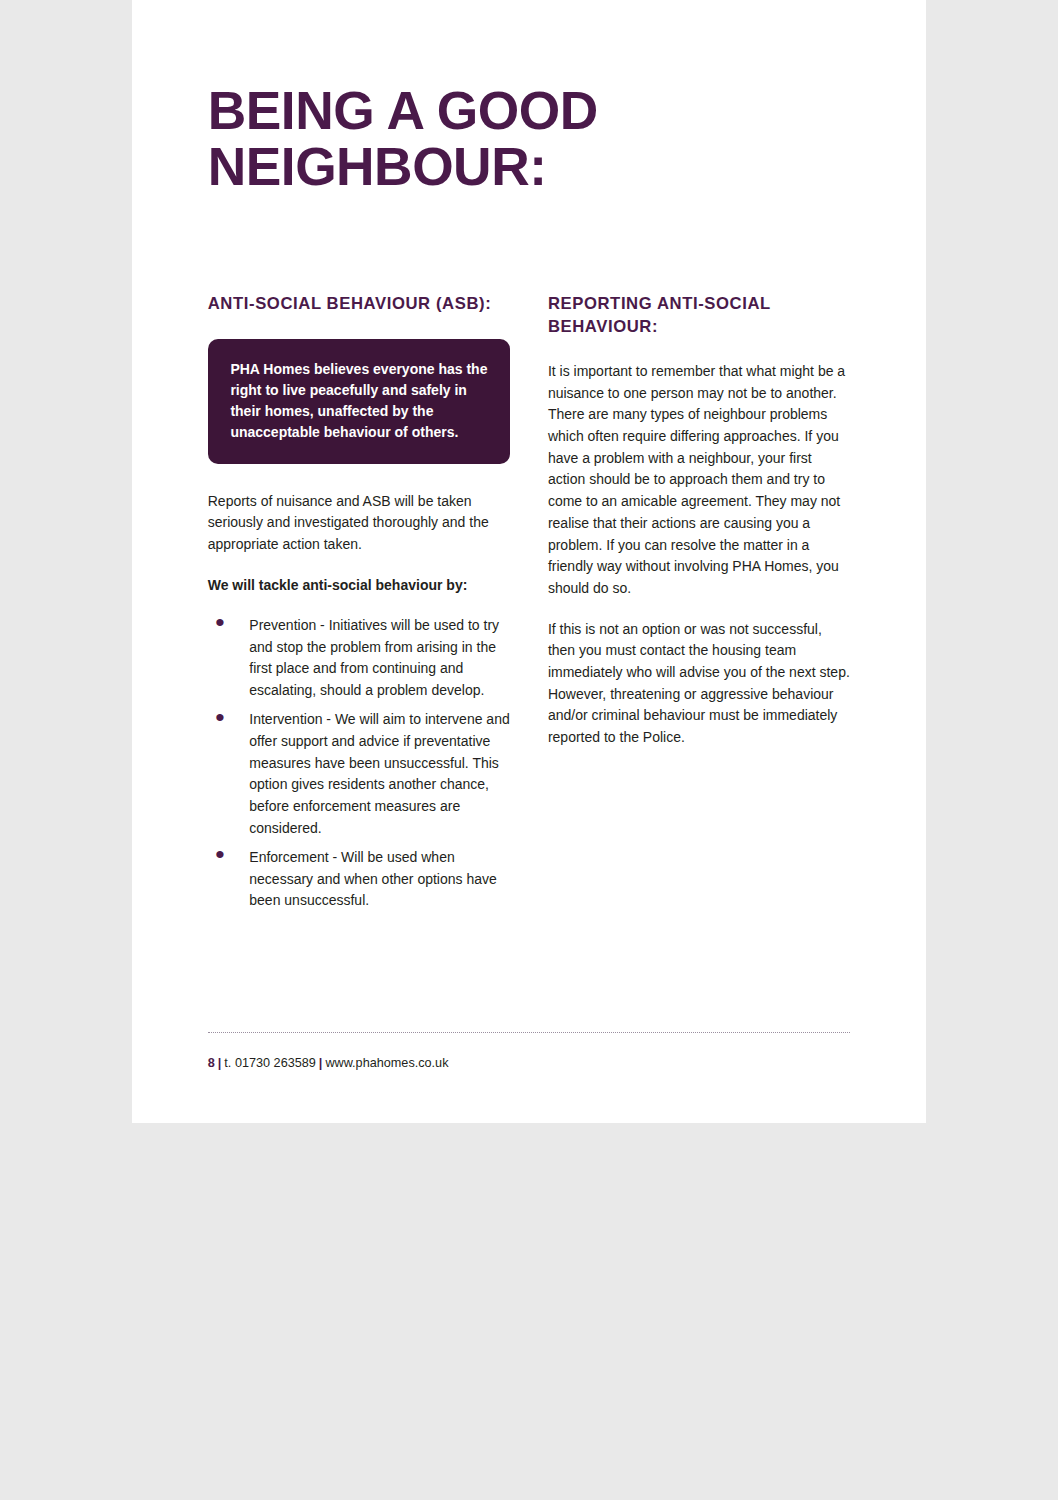BEING A GOOD NEIGHBOUR:
Anti-social behaviour (ASB):
PHA Homes believes everyone has the right to live peacefully and safely in their homes, unaffected by the unacceptable behaviour of others.
Reports of nuisance and ASB will be taken seriously and investigated thoroughly and the appropriate action taken.
We will tackle anti-social behaviour by:
Prevention - Initiatives will be used to try and stop the problem from arising in the first place and from continuing and escalating, should a problem develop.
Intervention - We will aim to intervene and offer support and advice if preventative measures have been unsuccessful. This option gives residents another chance, before enforcement measures are considered.
Enforcement - Will be used when necessary and when other options have been unsuccessful.
Reporting anti-social behaviour:
It is important to remember that what might be a nuisance to one person may not be to another. There are many types of neighbour problems which often require differing approaches. If you have a problem with a neighbour, your first action should be to approach them and try to come to an amicable agreement. They may not realise that their actions are causing you a problem. If you can resolve the matter in a friendly way without involving PHA Homes, you should do so.
If this is not an option or was not successful, then you must contact the housing team immediately who will advise you of the next step. However, threatening or aggressive behaviour and/or criminal behaviour must be immediately reported to the Police.
8|t. 01730 263589|www.phahomes.co.uk